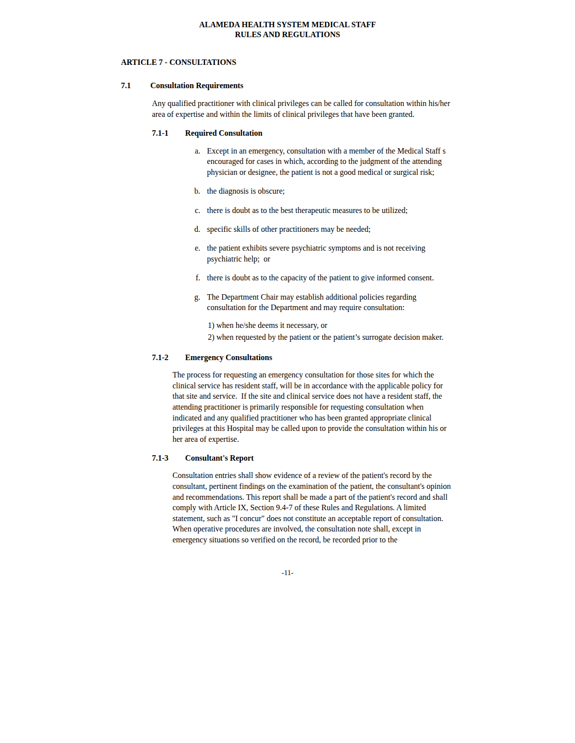ALAMEDA HEALTH SYSTEM MEDICAL STAFF
RULES AND REGULATIONS
ARTICLE 7 - CONSULTATIONS
7.1 Consultation Requirements
Any qualified practitioner with clinical privileges can be called for consultation within his/her area of expertise and within the limits of clinical privileges that have been granted.
7.1-1 Required Consultation
a. Except in an emergency, consultation with a member of the Medical Staff s encouraged for cases in which, according to the judgment of the attending physician or designee, the patient is not a good medical or surgical risk;
b. the diagnosis is obscure;
c. there is doubt as to the best therapeutic measures to be utilized;
d. specific skills of other practitioners may be needed;
e. the patient exhibits severe psychiatric symptoms and is not receiving psychiatric help; or
f. there is doubt as to the capacity of the patient to give informed consent.
g. The Department Chair may establish additional policies regarding consultation for the Department and may require consultation:
1) when he/she deems it necessary, or
2) when requested by the patient or the patient’s surrogate decision maker.
7.1-2 Emergency Consultations
The process for requesting an emergency consultation for those sites for which the clinical service has resident staff, will be in accordance with the applicable policy for that site and service. If the site and clinical service does not have a resident staff, the attending practitioner is primarily responsible for requesting consultation when indicated and any qualified practitioner who has been granted appropriate clinical privileges at this Hospital may be called upon to provide the consultation within his or her area of expertise.
7.1-3 Consultant's Report
Consultation entries shall show evidence of a review of the patient's record by the consultant, pertinent findings on the examination of the patient, the consultant's opinion and recommendations. This report shall be made a part of the patient's record and shall comply with Article IX, Section 9.4-7 of these Rules and Regulations. A limited statement, such as "I concur" does not constitute an acceptable report of consultation. When operative procedures are involved, the consultation note shall, except in emergency situations so verified on the record, be recorded prior to the
-11-